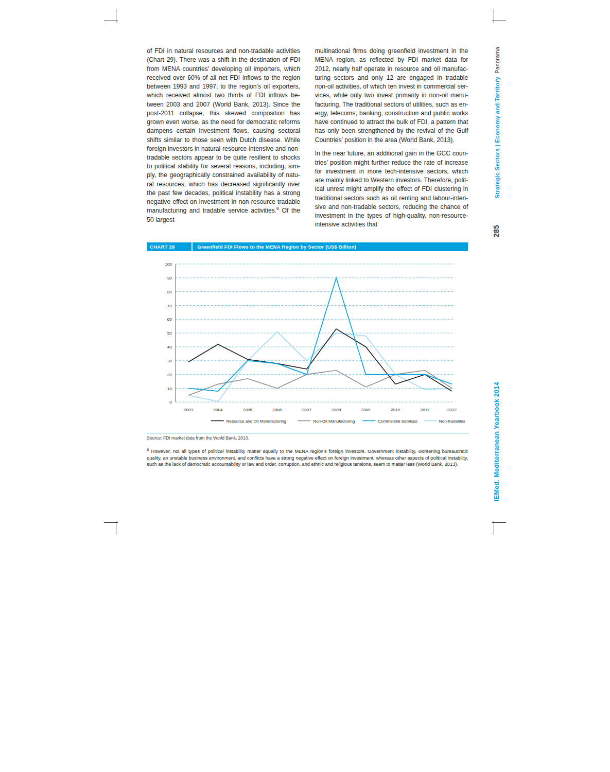Panorama
Strategic Sectors | Economy and Territory
285
IEMed. Mediterranean Yearbook 2014
of FDI in natural resources and non-tradable activities (Chart 29). There was a shift in the destination of FDI from MENA countries’ developing oil importers, which received over 60% of all net FDI inflows to the region between 1993 and 1997, to the region’s oil exporters, which received almost two thirds of FDI inflows between 2003 and 2007 (World Bank, 2013). Since the post-2011 collapse, this skewed composition has grown even worse, as the need for democratic reforms dampens certain investment flows, causing sectoral shifts similar to those seen with Dutch disease. While foreign investors in natural-resource-intensive and non-tradable sectors appear to be quite resilient to shocks to political stability for several reasons, including, simply, the geographically constrained availability of natural resources, which has decreased significantly over the past few decades, political instability has a strong negative effect on investment in non-resource tradable manufacturing and tradable service activities.6 Of the 50 largest
multinational firms doing greenfield investment in the MENA region, as reflected by FDI market data for 2012, nearly half operate in resource and oil manufacturing sectors and only 12 are engaged in tradable non-oil activities, of which ten invest in commercial services, while only two invest primarily in non-oil manufacturing. The traditional sectors of utilities, such as energy, telecoms, banking, construction and public works have continued to attract the bulk of FDI, a pattern that has only been strengthened by the revival of the Gulf Countries’ position in the area (World Bank, 2013).
In the near future, an additional gain in the GCC countries’ position might further reduce the rate of increase for investment in more tech-intensive sectors, which are mainly linked to Western investors. Therefore, political unrest might amplify the effect of FDI clustering in traditional sectors such as oil renting and labour-intensive and non-tradable sectors, reducing the chance of investment in the types of high-quality, non-resource-intensive activities that
CHART 29
Greenfield FDI Flows to the MENA Region by Sector (US$ Billion)
100 90 80 70 60 50 40 30 20 10 0 2003 2004 2005 2006 2007 2008 2009 2010 2011 2012 Resource and Oil Manufacturing Non-Oil Manufacturing Commercial Services Non-tradables
Source: FDI market data from the World Bank, 2013.
6 However, not all types of political instability matter equally to the MENA region’s foreign investors. Government instability, worsening bureaucratic quality, an unstable business environment, and conflicts have a strong negative effect on foreign investment, whereas other aspects of political instability, such as the lack of democratic accountability or law and order, corruption, and ethnic and religious tensions, seem to matter less (World Bank, 2013).